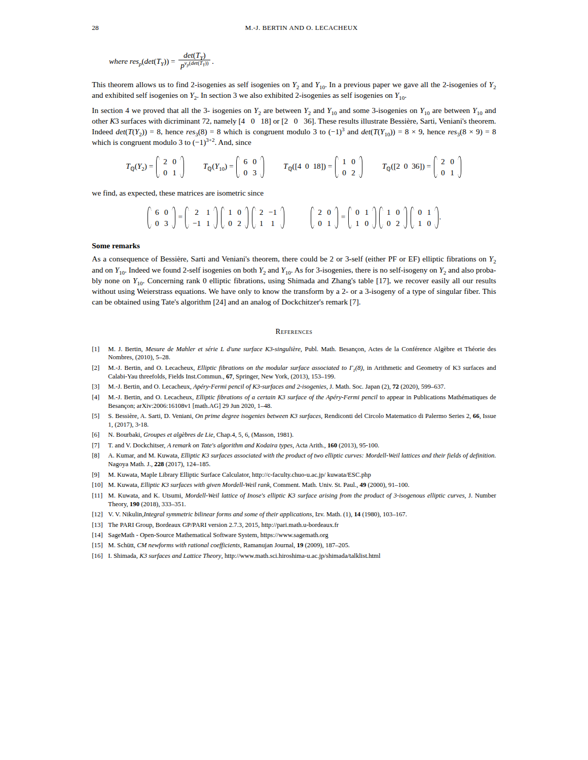28 M.-J. BERTIN AND O. LECACHEUX
where resp(det(TY)) = det(TY) pνp(det(TY)).
This theorem allows us to find 2-isogenies as self isogenies on Y2 and Y10. In a previous paper we gave all the 2-isogenies of Y2 and exhibited self isogenies on Y2. In section 3 we also exhibited 2-isogenies as self isogenies on Y10.
In section 4 we proved that all the 3- isogenies on Y2 are between Y2 and Y10 and some 3-isogenies on Y10 are between Y10 and other K3 surfaces with dicriminant 72, namely [4 0 18] or [2 0 36]. These results illustrate Bessière, Sarti, Veniani's theorem. Indeed det(T(Y2)) = 8, hence res3(8) = 8 which is congruent modulo 3 to (−1)3 and det(T(Y10)) = 8 × 9, hence res3(8 × 9) = 8 which is congruent modulo 3 to (−1)3+2. And, since
Tℚ(Y2) =
| 2 | 0 |
| 0 | 1 |
Tℚ(Y10) =
| 6 | 0 |
| 0 | 3 |
Tℚ([4 0 18]) =
| 1 | 0 |
| 0 | 2 |
Tℚ([2 0 36]) =
| 2 | 0 |
| 0 | 1 |
we find, as expected, these matrices are isometric since
| 6 | 0 |
| 0 | 3 |
=
| 2 | 1 |
| −1 | 1 |
| 1 | 0 |
| 0 | 2 |
| 2 | −1 |
| 1 | 1 |
| 2 | 0 |
| 0 | 1 |
=
| 0 | 1 |
| 1 | 0 |
| 1 | 0 |
| 0 | 2 |
| 0 | 1 |
| 1 | 0 |
.
Some remarks
As a consequence of Bessière, Sarti and Veniani's theorem, there could be 2 or 3-self (either PF or EF) elliptic fibrations on Y2 and on Y10. Indeed we found 2-self isogenies on both Y2 and Y10. As for 3-isogenies, there is no self-isogeny on Y2 and also probably none on Y10. Concerning rank 0 elliptic fibrations, using Shimada and Zhang's table [17], we recover easily all our results without using Weierstrass equations. We have only to know the transform by a 2- or a 3-isogeny of a type of singular fiber. This can be obtained using Tate's algorithm [24] and an analog of Dockchitzer's remark [7].
References
[1] M. J. Bertin, Mesure de Mahler et série L d'une surface K3-singulière, Publ. Math. Besançon, Actes de la Conférence Algèbre et Théorie des Nombres, (2010), 5–28.
[2] M.-J. Bertin, and O. Lecacheux, Elliptic fibrations on the modular surface associated to Γ1(8), in Arithmetic and Geometry of K3 surfaces and Calabi-Yau threefolds, Fields Inst.Commun., 67, Springer, New York, (2013), 153–199.
[3] M.-J. Bertin, and O. Lecacheux, Apéry-Fermi pencil of K3-surfaces and 2-isogenies, J. Math. Soc. Japan (2), 72 (2020), 599–637.
[4] M.-J. Bertin, and O. Lecacheux, Elliptic fibrations of a certain K3 surface of the Apéry-Fermi pencil to appear in Publications Mathématiques de Besançon; arXiv:2006:16108v1 [math.AG] 29 Jun 2020, 1–48.
[5] S. Bessière, A. Sarti, D. Veniani, On prime degree isogenies between K3 surfaces, Rendiconti del Circolo Matematico di Palermo Series 2, 66, Issue 1, (2017), 3-18.
[6] N. Bourbaki, Groupes et algèbres de Lie, Chap.4, 5, 6, (Masson, 1981).
[7] T. and V. Dockchitser, A remark on Tate's algorithm and Kodaira types, Acta Arith., 160 (2013), 95-100.
[8] A. Kumar, and M. Kuwata, Elliptic K3 surfaces associated with the product of two elliptic curves: Mordell-Weil lattices and their fields of definition. Nagoya Math. J., 228 (2017), 124–185.
[9] M. Kuwata, Maple Library Elliptic Surface Calculator, http://c-faculty.chuo-u.ac.jp/ kuwata/ESC.php
[10] M. Kuwata, Elliptic K3 surfaces with given Mordell-Weil rank, Comment. Math. Univ. St. Paul., 49 (2000), 91–100.
[11] M. Kuwata, and K. Utsumi, Mordell-Weil lattice of Inose's elliptic K3 surface arising from the product of 3-isogenous elliptic curves, J. Number Theory, 190 (2018), 333–351.
[12] V. V. Nikulin,Integral symmetric bilinear forms and some of their applications, Izv. Math. (1), 14 (1980), 103–167.
[13] The PARI Group, Bordeaux GP/PARI version 2.7.3, 2015, http://pari.math.u-bordeaux.fr
[14] SageMath - Open-Source Mathematical Software System, https://www.sagemath.org
[15] M. Schütt, CM newforms with rational coefficients, Ramanujan Journal, 19 (2009), 187–205.
[16] I. Shimada, K3 surfaces and Lattice Theory, http://www.math.sci.hiroshima-u.ac.jp/shimada/talklist.html